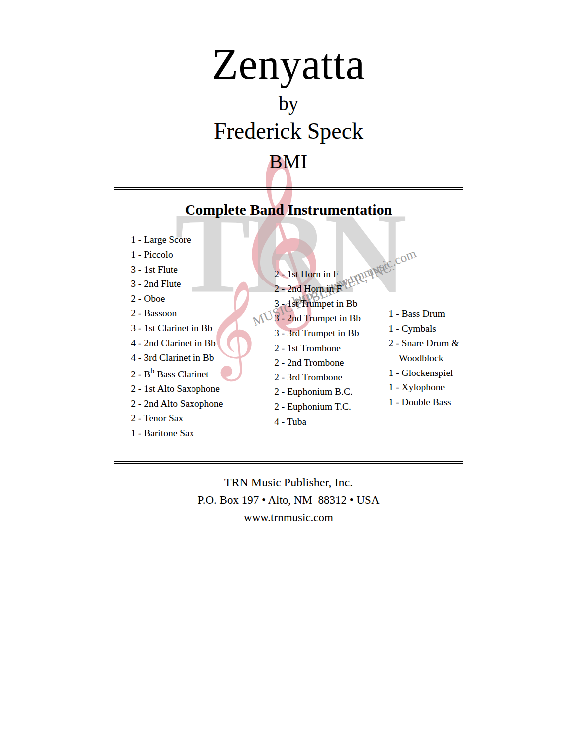𝄞
𝄞
TRN
MUSIC PUBLISHER, INC.
http://www.trnmusic.com
Zenyatta
by
Frederick Speck
BMI
Complete Band Instrumentation
1 - Large Score
1 - Piccolo
3 - 1st Flute
3 - 2nd Flute
2 - Oboe
2 - Bassoon
3 - 1st Clarinet in Bb
4 - 2nd Clarinet in Bb
4 - 3rd Clarinet in Bb
2 - Bb Bass Clarinet
2 - 1st Alto Saxophone
2 - 2nd Alto Saxophone
2 - Tenor Sax
1 - Baritone Sax
2 - 1st Horn in F
2 - 2nd Horn in F
3 - 1st Trumpet in Bb
3 - 2nd Trumpet in Bb
3 - 3rd Trumpet in Bb
2 - 1st Trombone
2 - 2nd Trombone
2 - 3rd Trombone
2 - Euphonium B.C.
2 - Euphonium T.C.
4 - Tuba
1 - Bass Drum
1 - Cymbals
2 - Snare Drum &
Woodblock
1 - Glockenspiel
1 - Xylophone
1 - Double Bass
TRN Music Publisher, Inc.
P.O. Box 197 • Alto, NM 88312 • USA
www.trnmusic.com